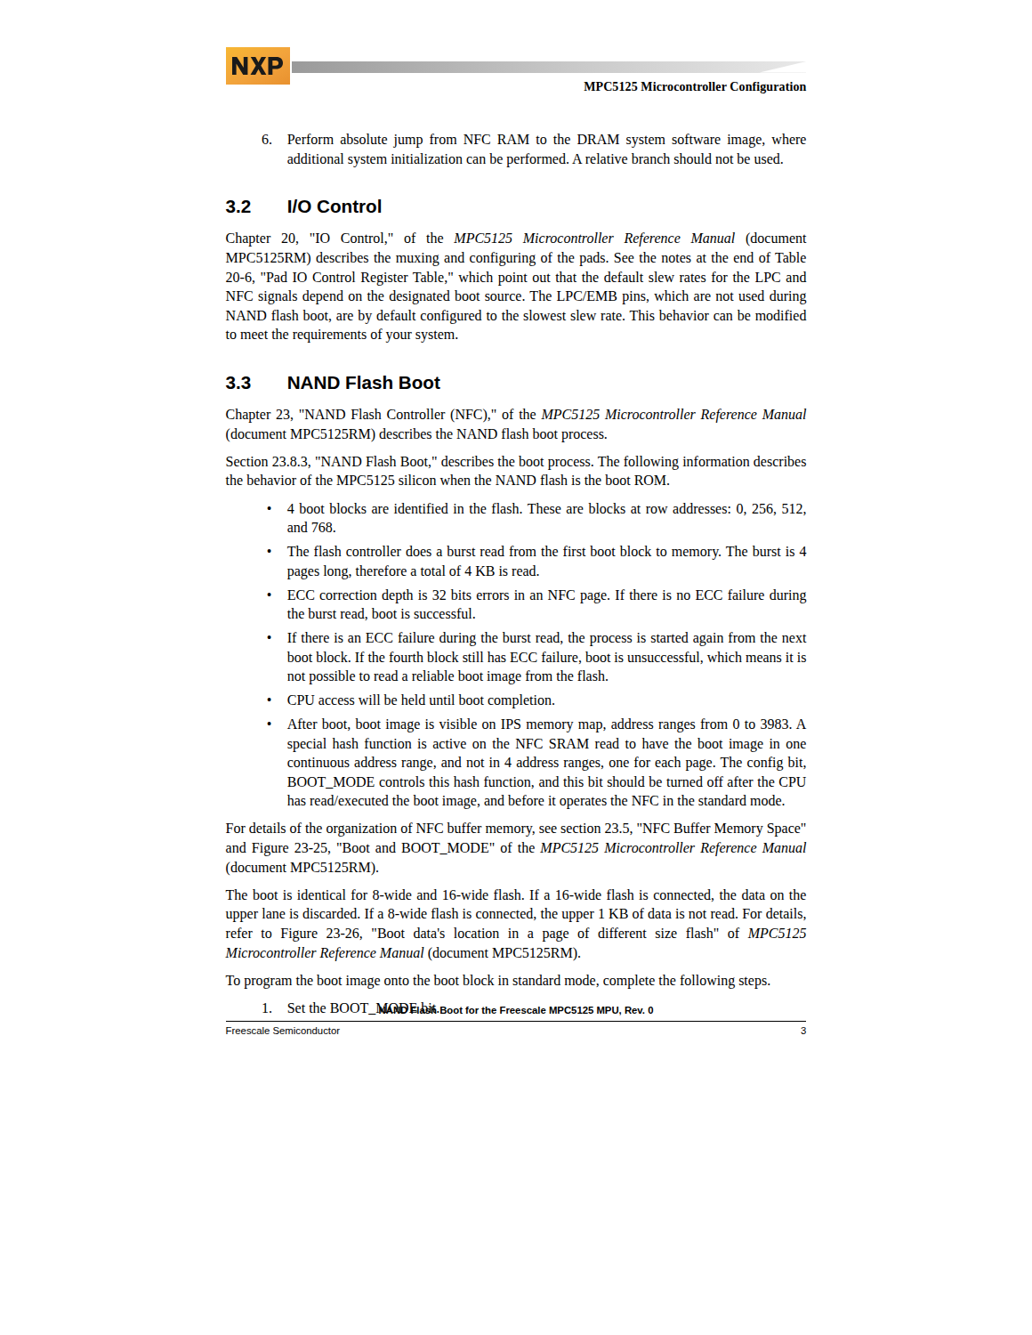MPC5125 Microcontroller Configuration
6. Perform absolute jump from NFC RAM to the DRAM system software image, where additional system initialization can be performed. A relative branch should not be used.
3.2 I/O Control
Chapter 20, "IO Control," of the MPC5125 Microcontroller Reference Manual (document MPC5125RM) describes the muxing and configuring of the pads. See the notes at the end of Table 20-6, "Pad IO Control Register Table," which point out that the default slew rates for the LPC and NFC signals depend on the designated boot source. The LPC/EMB pins, which are not used during NAND flash boot, are by default configured to the slowest slew rate. This behavior can be modified to meet the requirements of your system.
3.3 NAND Flash Boot
Chapter 23, "NAND Flash Controller (NFC)," of the MPC5125 Microcontroller Reference Manual (document MPC5125RM) describes the NAND flash boot process.
Section 23.8.3, "NAND Flash Boot," describes the boot process. The following information describes the behavior of the MPC5125 silicon when the NAND flash is the boot ROM.
4 boot blocks are identified in the flash. These are blocks at row addresses: 0, 256, 512, and 768.
The flash controller does a burst read from the first boot block to memory. The burst is 4 pages long, therefore a total of 4 KB is read.
ECC correction depth is 32 bits errors in an NFC page. If there is no ECC failure during the burst read, boot is successful.
If there is an ECC failure during the burst read, the process is started again from the next boot block. If the fourth block still has ECC failure, boot is unsuccessful, which means it is not possible to read a reliable boot image from the flash.
CPU access will be held until boot completion.
After boot, boot image is visible on IPS memory map, address ranges from 0 to 3983. A special hash function is active on the NFC SRAM read to have the boot image in one continuous address range, and not in 4 address ranges, one for each page. The config bit, BOOT_MODE controls this hash function, and this bit should be turned off after the CPU has read/executed the boot image, and before it operates the NFC in the standard mode.
For details of the organization of NFC buffer memory, see section 23.5, "NFC Buffer Memory Space" and Figure 23-25, "Boot and BOOT_MODE" of the MPC5125 Microcontroller Reference Manual (document MPC5125RM).
The boot is identical for 8-wide and 16-wide flash. If a 16-wide flash is connected, the data on the upper lane is discarded. If a 8-wide flash is connected, the upper 1 KB of data is not read. For details, refer to Figure 23-26, "Boot data's location in a page of different size flash" of MPC5125 Microcontroller Reference Manual (document MPC5125RM).
To program the boot image onto the boot block in standard mode, complete the following steps.
1. Set the BOOT_MODE bit.
NAND Flash Boot for the Freescale MPC5125 MPU, Rev. 0
Freescale Semiconductor 3